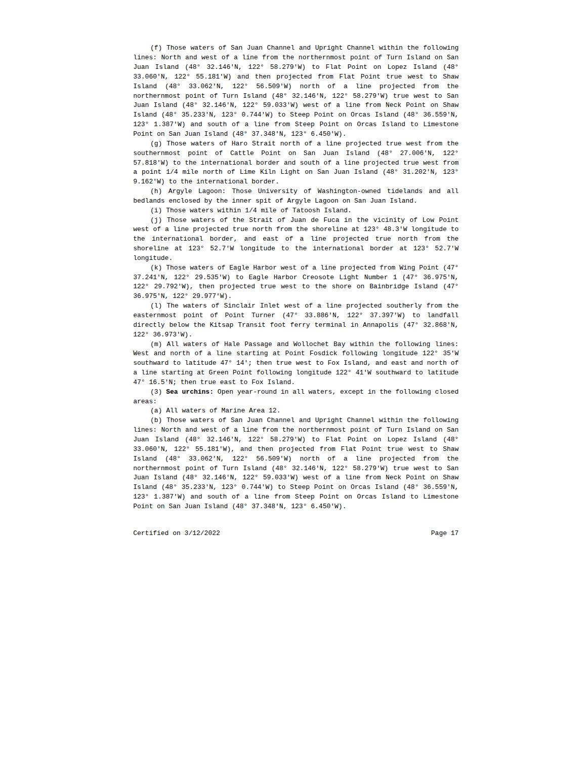(f) Those waters of San Juan Channel and Upright Channel within the following lines: North and west of a line from the northernmost point of Turn Island on San Juan Island (48° 32.146'N, 122° 58.279'W) to Flat Point on Lopez Island (48° 33.060'N, 122° 55.181'W) and then projected from Flat Point true west to Shaw Island (48° 33.062'N, 122° 56.509'W) north of a line projected from the northernmost point of Turn Island (48° 32.146'N, 122° 58.279'W) true west to San Juan Island (48° 32.146'N, 122° 59.033'W) west of a line from Neck Point on Shaw Island (48° 35.233'N, 123° 0.744'W) to Steep Point on Orcas Island (48° 36.559'N, 123° 1.387'W) and south of a line from Steep Point on Orcas Island to Limestone Point on San Juan Island (48° 37.348'N, 123° 6.450'W).
(g) Those waters of Haro Strait north of a line projected true west from the southernmost point of Cattle Point on San Juan Island (48° 27.006'N, 122° 57.818'W) to the international border and south of a line projected true west from a point 1/4 mile north of Lime Kiln Light on San Juan Island (48° 31.202'N, 123° 9.162'W) to the international border.
(h) Argyle Lagoon: Those University of Washington-owned tidelands and all bedlands enclosed by the inner spit of Argyle Lagoon on San Juan Island.
(i) Those waters within 1/4 mile of Tatoosh Island.
(j) Those waters of the Strait of Juan de Fuca in the vicinity of Low Point west of a line projected true north from the shoreline at 123° 48.3'W longitude to the international border, and east of a line projected true north from the shoreline at 123° 52.7'W longitude to the international border at 123° 52.7'W longitude.
(k) Those waters of Eagle Harbor west of a line projected from Wing Point (47° 37.241'N, 122° 29.535'W) to Eagle Harbor Creosote Light Number 1 (47° 36.975'N, 122° 29.792'W), then projected true west to the shore on Bainbridge Island (47° 36.975'N, 122° 29.977'W).
(l) The waters of Sinclair Inlet west of a line projected southerly from the easternmost point of Point Turner (47° 33.886'N, 122° 37.397'W) to landfall directly below the Kitsap Transit foot ferry terminal in Annapolis (47° 32.868'N, 122° 36.973'W).
(m) All waters of Hale Passage and Wollochet Bay within the following lines: West and north of a line starting at Point Fosdick following longitude 122° 35'W southward to latitude 47° 14'; then true west to Fox Island, and east and north of a line starting at Green Point following longitude 122° 41'W southward to latitude 47° 16.5'N; then true east to Fox Island.
(3) Sea urchins: Open year-round in all waters, except in the following closed areas:
(a) All waters of Marine Area 12.
(b) Those waters of San Juan Channel and Upright Channel within the following lines: North and west of a line from the northernmost point of Turn Island on San Juan Island (48° 32.146'N, 122° 58.279'W) to Flat Point on Lopez Island (48° 33.060'N, 122° 55.181'W), and then projected from Flat Point true west to Shaw Island (48° 33.062'N, 122° 56.509'W) north of a line projected from the northernmost point of Turn Island (48° 32.146'N, 122° 58.279'W) true west to San Juan Island (48° 32.146'N, 122° 59.033'W) west of a line from Neck Point on Shaw Island (48° 35.233'N, 123° 0.744'W) to Steep Point on Orcas Island (48° 36.559'N, 123° 1.387'W) and south of a line from Steep Point on Orcas Island to Limestone Point on San Juan Island (48° 37.348'N, 123° 6.450'W).
Certified on 3/12/2022
Page 17